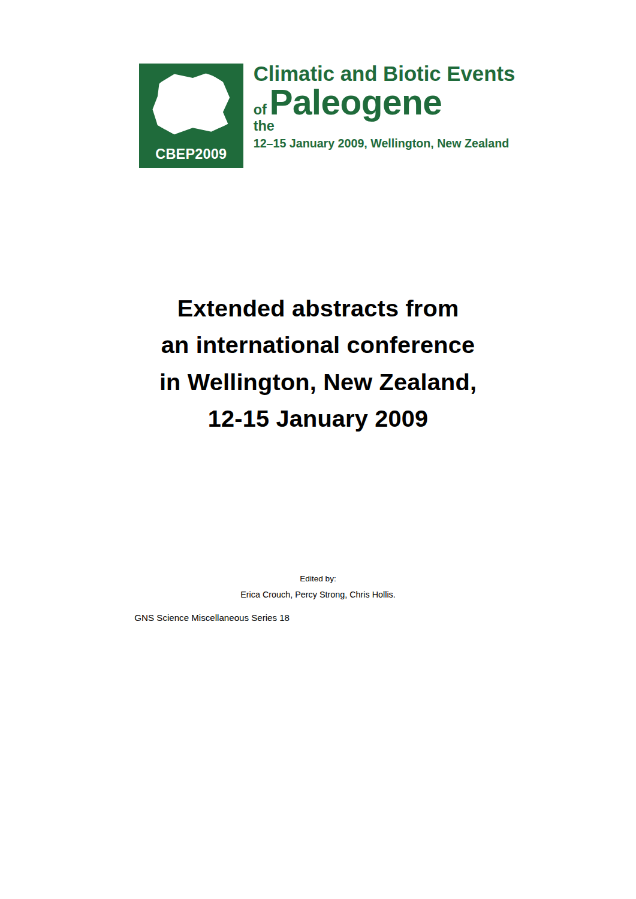CBEP2009
Climatic and Biotic Events
of Paleogene
the
12–15 January 2009, Wellington, New Zealand
Extended abstracts from
an international conference
in Wellington, New Zealand,
12-15 January 2009
Edited by:
Erica Crouch, Percy Strong, Chris Hollis.
GNS Science Miscellaneous Series 18